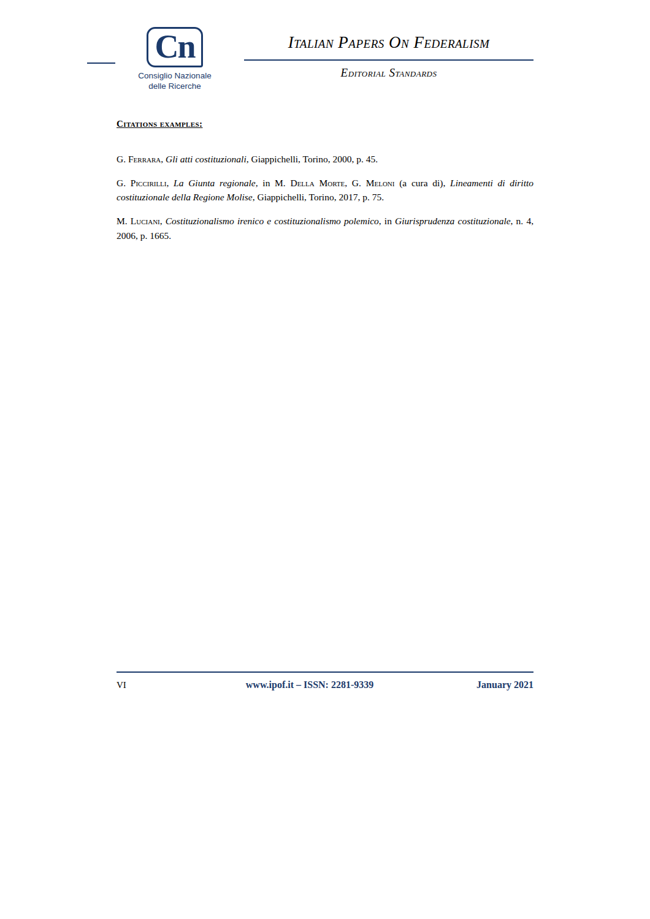Cn
Consiglio Nazionale delle Ricerche
Italian Papers On Federalism
Editorial Standards
Citations examples:
G. Ferrara, Gli atti costituzionali, Giappichelli, Torino, 2000, p. 45.
G. Piccirilli, La Giunta regionale, in M. Della Morte, G. Meloni (a cura di), Lineamenti di diritto costituzionale della Regione Molise, Giappichelli, Torino, 2017, p. 75.
M. Luciani, Costituzionalismo irenico e costituzionalismo polemico, in Giurisprudenza costituzionale, n. 4, 2006, p. 1665.
VI
www.ipof.it – ISSN: 2281-9339
January 2021